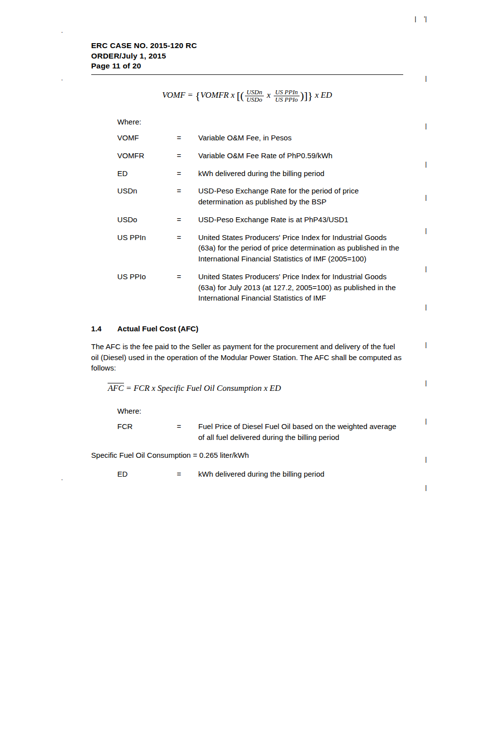|
'|
|
|
|
|
|
|
|
|
|
|
|
|
.
.
.
ERC CASE NO. 2015-120 RC
ORDER/July 1, 2015
Page 11 of 20
VOMF = {VOMFR x [(USDn USDo x US PPIn US PPIo)]} x ED
Where:
| VOMF | = | Variable O&M Fee, in Pesos |
| VOMFR | = | Variable O&M Fee Rate of PhP0.59/kWh |
| ED | = | kWh delivered during the billing period |
| USDn | = | USD-Peso Exchange Rate for the period of price determination as published by the BSP |
| USDo | = | USD-Peso Exchange Rate is at PhP43/USD1 |
| US PPIn | = | United States Producers' Price Index for Industrial Goods (63a) for the period of price determination as published in the International Financial Statistics of IMF (2005=100) |
| US PPIo | = | United States Producers' Price Index for Industrial Goods (63a) for July 2013 (at 127.2, 2005=100) as published in the International Financial Statistics of IMF |
1.4 Actual Fuel Cost (AFC)
The AFC is the fee paid to the Seller as payment for the procurement and delivery of the fuel oil (Diesel) used in the operation of the Modular Power Station. The AFC shall be computed as follows:
AFC = FCR x Specific Fuel Oil Consumption x ED
Where:
| FCR | = | Fuel Price of Diesel Fuel Oil based on the weighted average of all fuel delivered during the billing period |
Specific Fuel Oil Consumption = 0.265 liter/kWh
ED=kWh delivered during the billing period